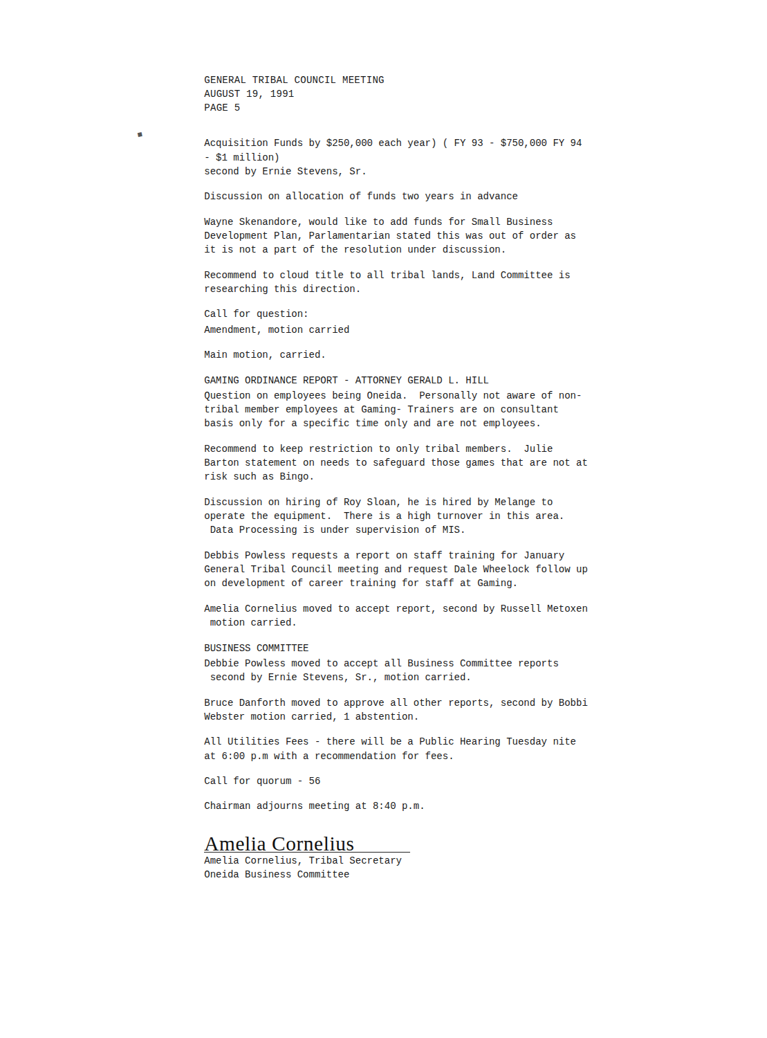■
GENERAL TRIBAL COUNCIL MEETING
AUGUST 19, 1991
PAGE 5
Acquisition Funds by $250,000 each year) ( FY 93 - $750,000 FY 94 - $1 million)
second by Ernie Stevens, Sr.
Discussion on allocation of funds two years in advance
Wayne Skenandore, would like to add funds for Small Business Development Plan, Parlamentarian stated this was out of order as it is not a part of the resolution under discussion.
Recommend to cloud title to all tribal lands, Land Committee is researching this direction.
Call for question:
Amendment, motion carried
Main motion, carried.
GAMING ORDINANCE REPORT - ATTORNEY GERALD L. HILL
Question on employees being Oneida. Personally not aware of non-tribal member employees at Gaming- Trainers are on consultant basis only for a specific time only and are not employees.
Recommend to keep restriction to only tribal members. Julie Barton statement on needs to safeguard those games that are not at risk such as Bingo.
Discussion on hiring of Roy Sloan, he is hired by Melange to operate the equipment. There is a high turnover in this area. Data Processing is under supervision of MIS.
Debbis Powless requests a report on staff training for January General Tribal Council meeting and request Dale Wheelock follow up on development of career training for staff at Gaming.
Amelia Cornelius moved to accept report, second by Russell Metoxen motion carried.
BUSINESS COMMITTEE
Debbie Powless moved to accept all Business Committee reports second by Ernie Stevens, Sr., motion carried.
Bruce Danforth moved to approve all other reports, second by Bobbi Webster motion carried, 1 abstention.
All Utilities Fees - there will be a Public Hearing Tuesday nite at 6:00 p.m with a recommendation for fees.
Call for quorum - 56
Chairman adjourns meeting at 8:40 p.m.
Amelia Cornelius
Amelia Cornelius, Tribal Secretary
Oneida Business Committee